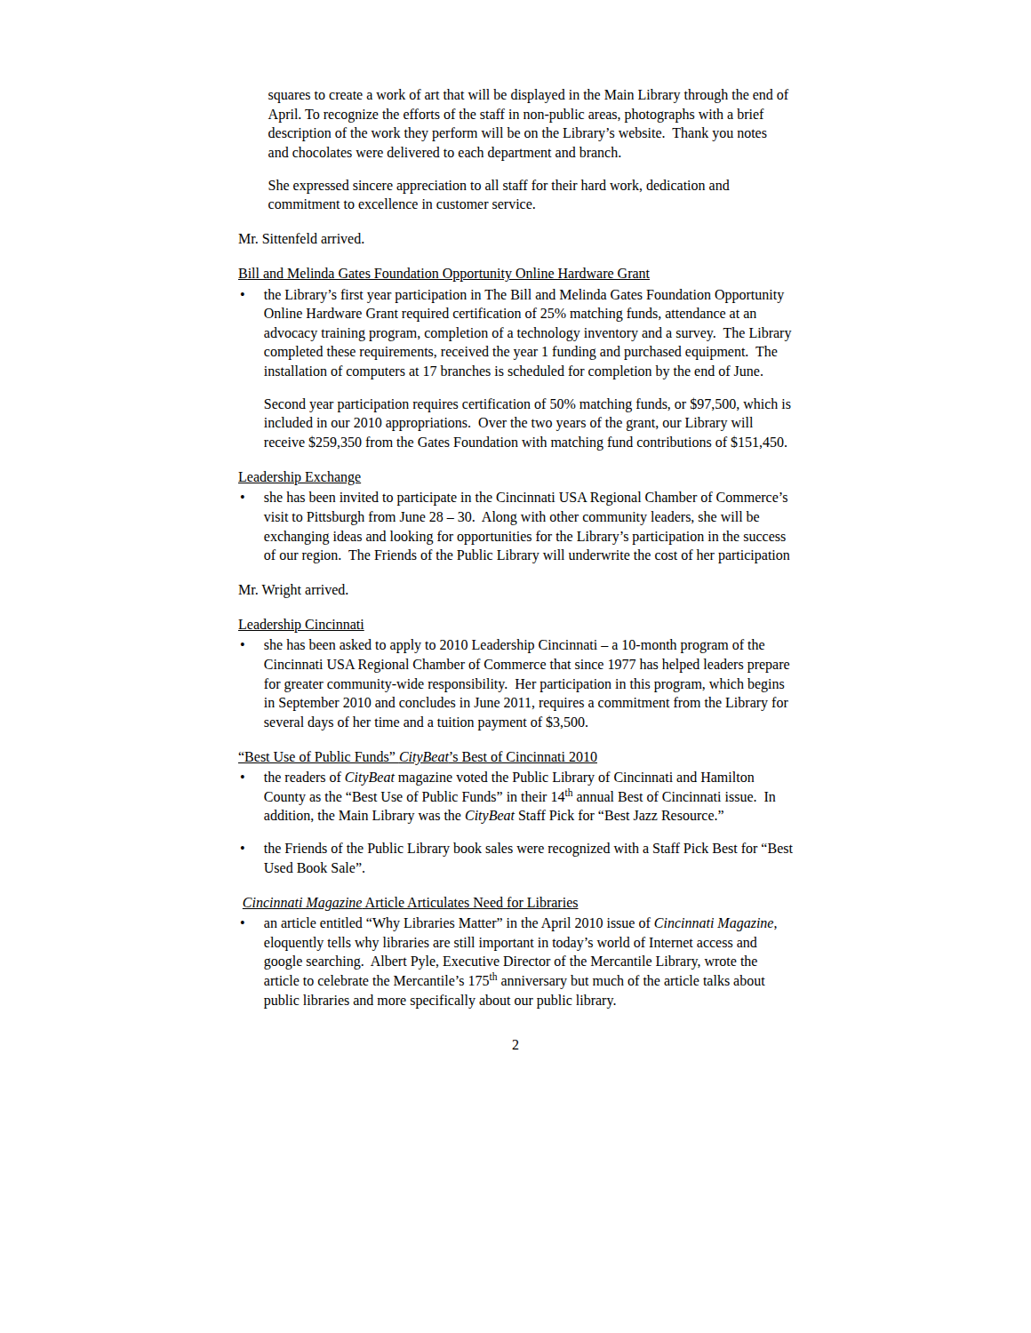squares to create a work of art that will be displayed in the Main Library through the end of April. To recognize the efforts of the staff in non-public areas, photographs with a brief description of the work they perform will be on the Library’s website. Thank you notes and chocolates were delivered to each department and branch.
She expressed sincere appreciation to all staff for their hard work, dedication and commitment to excellence in customer service.
Mr. Sittenfeld arrived.
Bill and Melinda Gates Foundation Opportunity Online Hardware Grant
the Library’s first year participation in The Bill and Melinda Gates Foundation Opportunity Online Hardware Grant required certification of 25% matching funds, attendance at an advocacy training program, completion of a technology inventory and a survey. The Library completed these requirements, received the year 1 funding and purchased equipment. The installation of computers at 17 branches is scheduled for completion by the end of June.
Second year participation requires certification of 50% matching funds, or $97,500, which is included in our 2010 appropriations. Over the two years of the grant, our Library will receive $259,350 from the Gates Foundation with matching fund contributions of $151,450.
Leadership Exchange
she has been invited to participate in the Cincinnati USA Regional Chamber of Commerce’s visit to Pittsburgh from June 28 – 30. Along with other community leaders, she will be exchanging ideas and looking for opportunities for the Library’s participation in the success of our region. The Friends of the Public Library will underwrite the cost of her participation
Mr. Wright arrived.
Leadership Cincinnati
she has been asked to apply to 2010 Leadership Cincinnati – a 10-month program of the Cincinnati USA Regional Chamber of Commerce that since 1977 has helped leaders prepare for greater community-wide responsibility. Her participation in this program, which begins in September 2010 and concludes in June 2011, requires a commitment from the Library for several days of her time and a tuition payment of $3,500.
“Best Use of Public Funds” CityBeat’s Best of Cincinnati 2010
the readers of CityBeat magazine voted the Public Library of Cincinnati and Hamilton County as the “Best Use of Public Funds” in their 14th annual Best of Cincinnati issue. In addition, the Main Library was the CityBeat Staff Pick for “Best Jazz Resource.”
the Friends of the Public Library book sales were recognized with a Staff Pick Best for “Best Used Book Sale”.
Cincinnati Magazine Article Articulates Need for Libraries
an article entitled “Why Libraries Matter” in the April 2010 issue of Cincinnati Magazine, eloquently tells why libraries are still important in today’s world of Internet access and google searching. Albert Pyle, Executive Director of the Mercantile Library, wrote the article to celebrate the Mercantile’s 175th anniversary but much of the article talks about public libraries and more specifically about our public library.
2